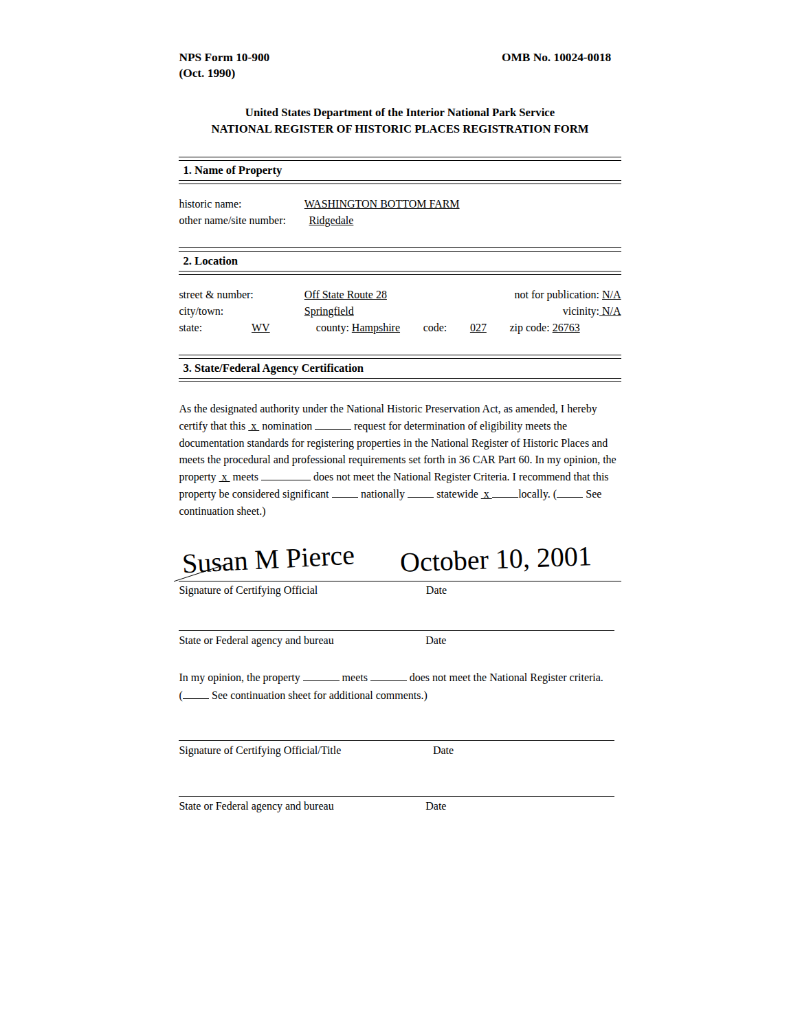NPS Form 10-900
(Oct. 1990)
OMB No. 10024-0018
United States Department of the Interior National Park Service
NATIONAL REGISTER OF HISTORIC PLACES REGISTRATION FORM
1. Name of Property
historic name: WASHINGTON BOTTOM FARM
other name/site number: Ridgedale
2. Location
street & number: Off State Route 28 not for publication: N/A
city/town: Springfield vicinity: N/A
state: WV county: Hampshire code: 027 zip code: 26763
3. State/Federal Agency Certification
As the designated authority under the National Historic Preservation Act, as amended, I hereby certify that this x nomination request for determination of eligibility meets the documentation standards for registering properties in the National Register of Historic Places and meets the procedural and professional requirements set forth in 36 CAR Part 60. In my opinion, the property x meets does not meet the National Register Criteria. I recommend that this property be considered significant nationally statewide x locally. ( See continuation sheet.)
Susan M Pierce October 10, 2001
Signature of Certifying Official Date
State or Federal agency and bureau Date
In my opinion, the property meets does not meet the National Register criteria.
( See continuation sheet for additional comments.)
Signature of Certifying Official/Title Date
State or Federal agency and bureau Date